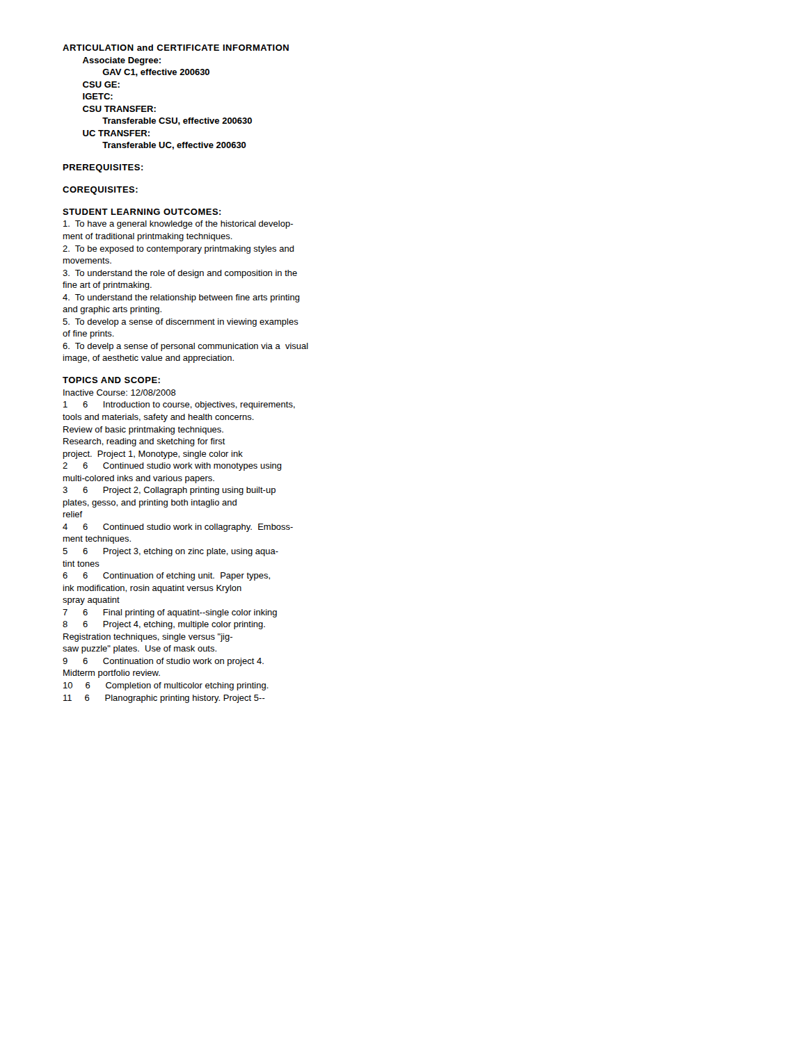ARTICULATION and CERTIFICATE INFORMATION
Associate Degree:
GAV C1, effective 200630
CSU GE:
IGETC:
CSU TRANSFER:
Transferable CSU, effective 200630
UC TRANSFER:
Transferable UC, effective 200630
PREREQUISITES:
COREQUISITES:
STUDENT LEARNING OUTCOMES:
1. To have a general knowledge of the historical develop-
ment of traditional printmaking techniques.
2. To be exposed to contemporary printmaking styles and
movements.
3. To understand the role of design and composition in the
fine art of printmaking.
4. To understand the relationship between fine arts printing
and graphic arts printing.
5. To develop a sense of discernment in viewing examples
of fine prints.
6. To develp a sense of personal communication via a visual
image, of aesthetic value and appreciation.
TOPICS AND SCOPE:
Inactive Course: 12/08/2008
1 6 Introduction to course, objectives, requirements,
tools and materials, safety and health concerns.
Review of basic printmaking techniques.
Research, reading and sketching for first
project. Project 1, Monotype, single color ink
2 6 Continued studio work with monotypes using
multi-colored inks and various papers.
3 6 Project 2, Collagraph printing using built-up
plates, gesso, and printing both intaglio and
relief
4 6 Continued studio work in collagraphy. Emboss-
ment techniques.
5 6 Project 3, etching on zinc plate, using aqua-
tint tones
6 6 Continuation of etching unit. Paper types,
ink modification, rosin aquatint versus Krylon
spray aquatint
7 6 Final printing of aquatint--single color inking
8 6 Project 4, etching, multiple color printing.
Registration techniques, single versus "jig-
saw puzzle" plates. Use of mask outs.
9 6 Continuation of studio work on project 4.
Midterm portfolio review.
10 6 Completion of multicolor etching printing.
11 6 Planographic printing history. Project 5--